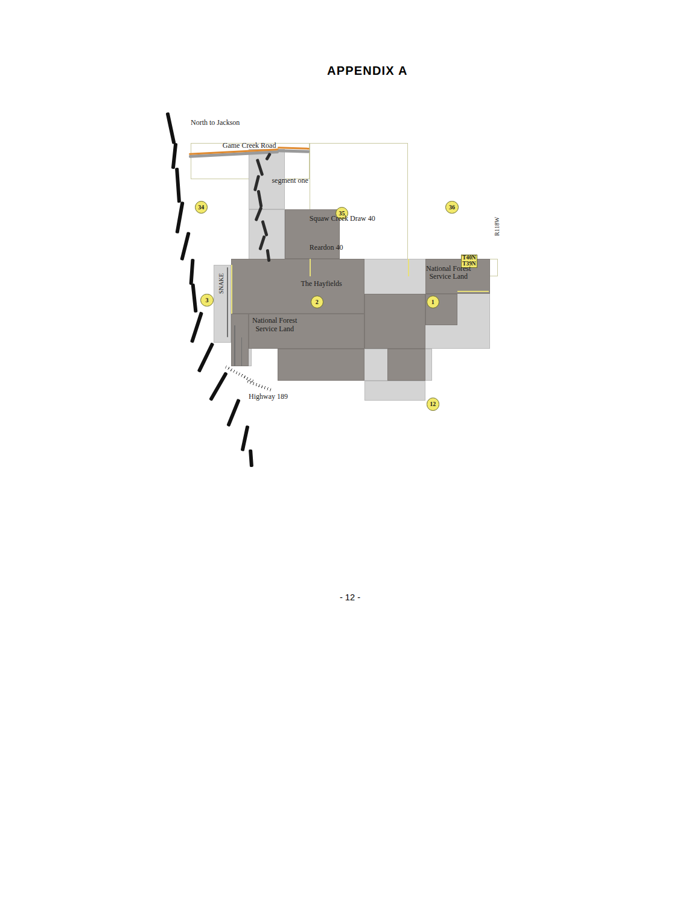APPENDIX A
34
35
36
3
2
1
12
T40N
T39N
R118W
SNAKE
North to Jackson
Game Creek Road
segment one
Squaw Creek Draw 40
Reardon 40
The Hayfields
National Forest
Service Land
National Forest
Service Land
Highway 189
- 12 -